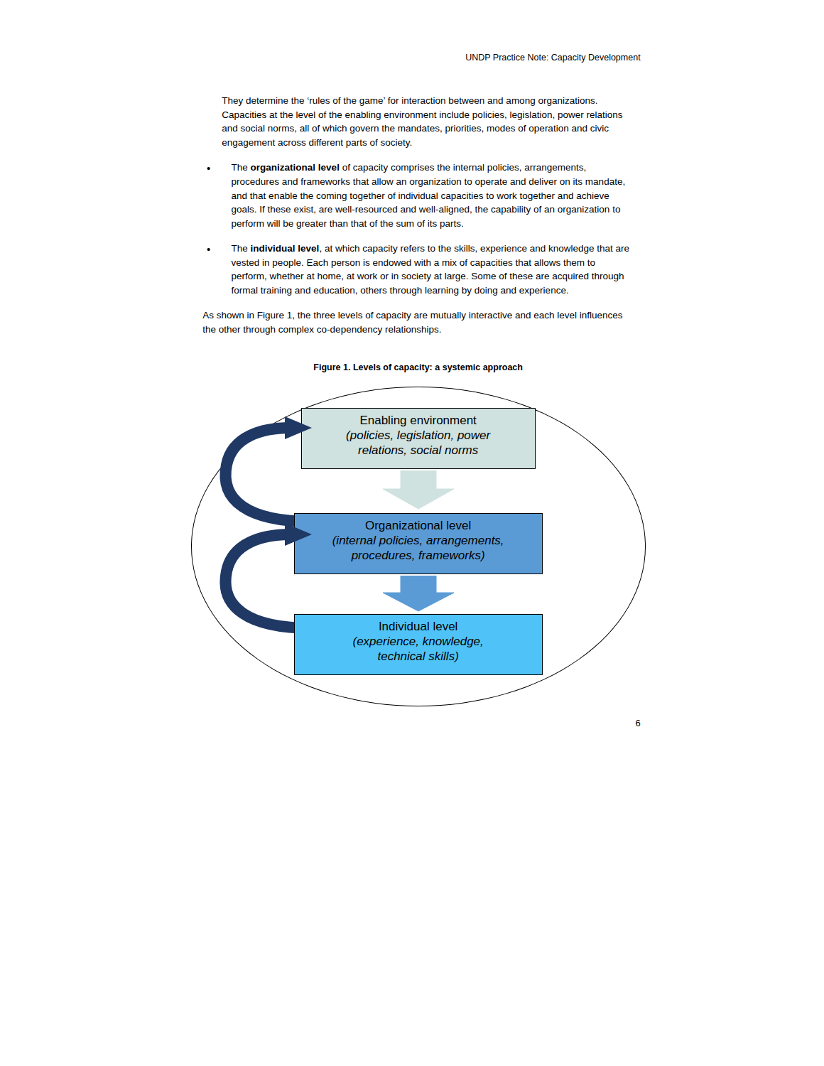UNDP Practice Note: Capacity Development
They determine the ‘rules of the game’ for interaction between and among organizations. Capacities at the level of the enabling environment include policies, legislation, power relations and social norms, all of which govern the mandates, priorities, modes of operation and civic engagement across different parts of society.
The organizational level of capacity comprises the internal policies, arrangements, procedures and frameworks that allow an organization to operate and deliver on its mandate, and that enable the coming together of individual capacities to work together and achieve goals. If these exist, are well-resourced and well-aligned, the capability of an organization to perform will be greater than that of the sum of its parts.
The individual level, at which capacity refers to the skills, experience and knowledge that are vested in people. Each person is endowed with a mix of capacities that allows them to perform, whether at home, at work or in society at large. Some of these are acquired through formal training and education, others through learning by doing and experience.
As shown in Figure 1, the three levels of capacity are mutually interactive and each level influences the other through complex co-dependency relationships.
Figure 1. Levels of capacity: a systemic approach
Enabling environment (policies, legislation, power
relations, social norms
Organizational level
(internal policies, arrangements,
procedures, frameworks)
Individual level
(experience, knowledge,
technical skills)
6